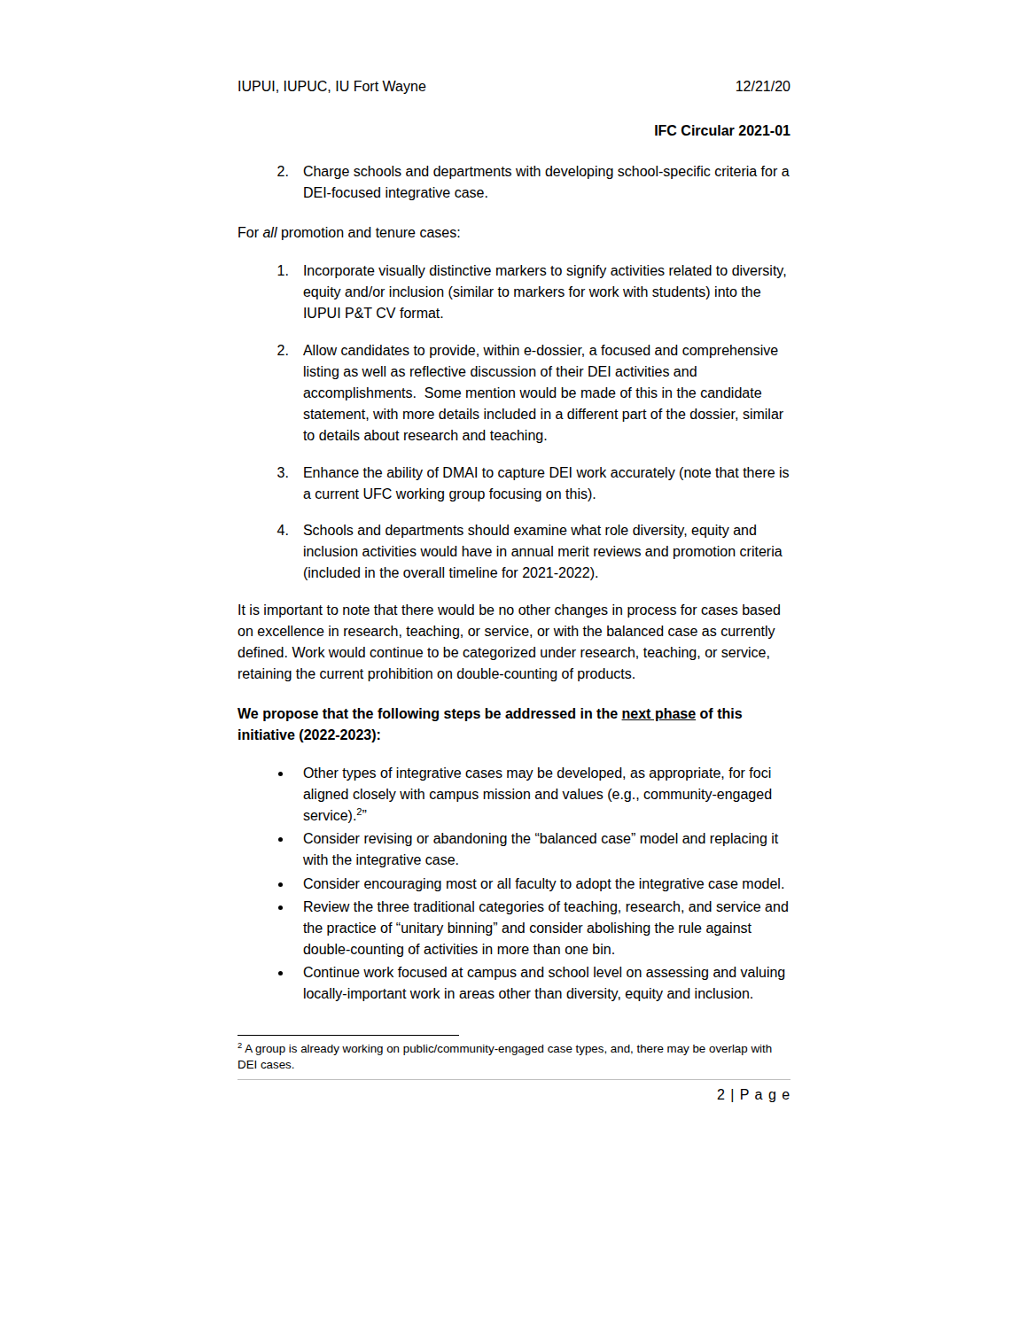IUPUI, IUPUC, IU Fort Wayne
12/21/20
IFC Circular 2021-01
Charge schools and departments with developing school-specific criteria for a DEI-focused integrative case.
For all promotion and tenure cases:
Incorporate visually distinctive markers to signify activities related to diversity, equity and/or inclusion (similar to markers for work with students) into the IUPUI P&T CV format.
Allow candidates to provide, within e-dossier, a focused and comprehensive listing as well as reflective discussion of their DEI activities and accomplishments. Some mention would be made of this in the candidate statement, with more details included in a different part of the dossier, similar to details about research and teaching.
Enhance the ability of DMAI to capture DEI work accurately (note that there is a current UFC working group focusing on this).
Schools and departments should examine what role diversity, equity and inclusion activities would have in annual merit reviews and promotion criteria (included in the overall timeline for 2021-2022).
It is important to note that there would be no other changes in process for cases based on excellence in research, teaching, or service, or with the balanced case as currently defined. Work would continue to be categorized under research, teaching, or service, retaining the current prohibition on double-counting of products.
We propose that the following steps be addressed in the next phase of this initiative (2022-2023):
Other types of integrative cases may be developed, as appropriate, for foci aligned closely with campus mission and values (e.g., community-engaged service).2”
Consider revising or abandoning the “balanced case” model and replacing it with the integrative case.
Consider encouraging most or all faculty to adopt the integrative case model.
Review the three traditional categories of teaching, research, and service and the practice of “unitary binning” and consider abolishing the rule against double-counting of activities in more than one bin.
Continue work focused at campus and school level on assessing and valuing locally-important work in areas other than diversity, equity and inclusion.
2 A group is already working on public/community-engaged case types, and, there may be overlap with DEI cases.
2 | P a g e